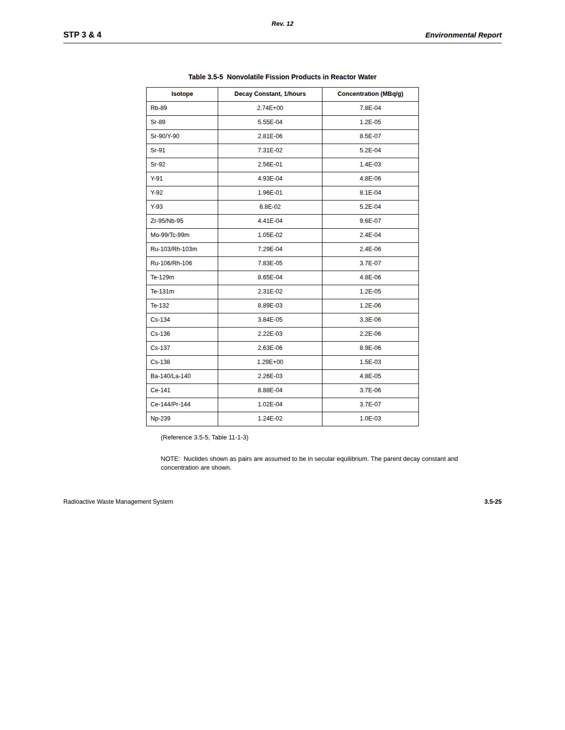Rev. 12
STP 3 & 4
Environmental Report
Table 3.5-5 Nonvolatile Fission Products in Reactor Water
| Isotope | Decay Constant, 1/hours | Concentration (MBq/g) |
| --- | --- | --- |
| Rb-89 | 2.74E+00 | 7.8E-04 |
| Sr-89 | 5.55E-04 | 1.2E-05 |
| Sr-90/Y-90 | 2.81E-06 | 8.5E-07 |
| Sr-91 | 7.31E-02 | 5.2E-04 |
| Sr-92 | 2.56E-01 | 1.4E-03 |
| Y-91 | 4.93E-04 | 4.8E-06 |
| Y-92 | 1.96E-01 | 8.1E-04 |
| Y-93 | 6.8E-02 | 5.2E-04 |
| Zr-95/Nb-95 | 4.41E-04 | 9.6E-07 |
| Mo-99/Tc-99m | 1.05E-02 | 2.4E-04 |
| Ru-103/Rh-103m | 7.29E-04 | 2.4E-06 |
| Ru-106/Rh-106 | 7.83E-05 | 3.7E-07 |
| Te-129m | 8.65E-04 | 4.8E-06 |
| Te-131m | 2.31E-02 | 1.2E-05 |
| Te-132 | 8.89E-03 | 1.2E-06 |
| Cs-134 | 3.84E-05 | 3.3E-06 |
| Cs-136 | 2.22E-03 | 2.2E-06 |
| Cs-137 | 2.63E-06 | 8.9E-06 |
| Cs-138 | 1.29E+00 | 1.5E-03 |
| Ba-140/La-140 | 2.26E-03 | 4.8E-05 |
| Ce-141 | 8.88E-04 | 3.7E-06 |
| Ce-144/Pr-144 | 1.02E-04 | 3.7E-07 |
| Np-239 | 1.24E-02 | 1.0E-03 |
(Reference 3.5-5, Table 11-1-3)
NOTE: Nuclides shown as pairs are assumed to be in secular equilibrium. The parent decay constant and concentration are shown.
Radioactive Waste Management System
3.5-25